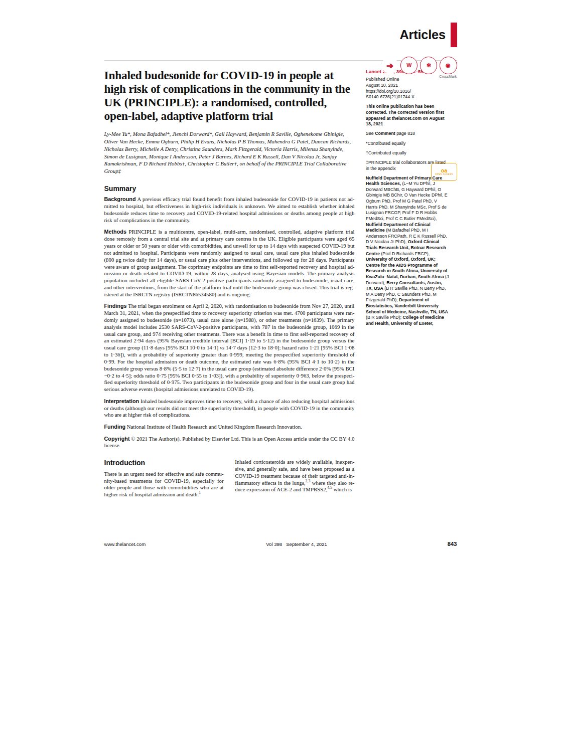Articles
➔
W
✻
◉
CrossMark
oa
OPEN ACCESS
Inhaled budesonide for COVID-19 in people at high risk of complications in the community in the UK (PRINCIPLE): a randomised, controlled, open-label, adaptive platform trial
Ly-Mee Yu*, Mona Bafadhel*, Jienchi Dorward*, Gail Hayward, Benjamin R Saville, Oghenekome Gbinigie, Oliver Van Hecke, Emma Ogburn, Philip H Evans, Nicholas P B Thomas, Mahendra G Patel, Duncan Richards, Nicholas Berry, Michelle A Detry, Christina Saunders, Mark Fitzgerald, Victoria Harris, Milensu Shanyinde, Simon de Lusignan, Monique I Andersson, Peter J Barnes, Richard E K Russell, Dan V Nicolau Jr, Sanjay Ramakrishnan, F D Richard Hobbs†, Christopher C Butler†, on behalf of the PRINCIPLE Trial Collaborative Group‡
Summary
Background A previous efficacy trial found benefit from inhaled budesonide for COVID-19 in patients not admitted to hospital, but effectiveness in high-risk individuals is unknown. We aimed to establish whether inhaled budesonide reduces time to recovery and COVID-19-related hospital admissions or deaths among people at high risk of complications in the community.
Methods PRINCIPLE is a multicentre, open-label, multi-arm, randomised, controlled, adaptive platform trial done remotely from a central trial site and at primary care centres in the UK. Eligible participants were aged 65 years or older or 50 years or older with comorbidities, and unwell for up to 14 days with suspected COVID-19 but not admitted to hospital. Participants were randomly assigned to usual care, usual care plus inhaled budesonide (800 μg twice daily for 14 days), or usual care plus other interventions, and followed up for 28 days. Participants were aware of group assignment. The coprimary endpoints are time to first self-reported recovery and hospital admission or death related to COVID-19, within 28 days, analysed using Bayesian models. The primary analysis population included all eligible SARS-CoV-2-positive participants randomly assigned to budesonide, usual care, and other interventions, from the start of the platform trial until the budesonide group was closed. This trial is registered at the ISRCTN registry (ISRCTN86534580) and is ongoing.
Findings The trial began enrolment on April 2, 2020, with randomisation to budesonide from Nov 27, 2020, until March 31, 2021, when the prespecified time to recovery superiority criterion was met. 4700 participants were randomly assigned to budesonide (n=1073), usual care alone (n=1988), or other treatments (n=1639). The primary analysis model includes 2530 SARS-CoV-2-positive participants, with 787 in the budesonide group, 1069 in the usual care group, and 974 receiving other treatments. There was a benefit in time to first self-reported recovery of an estimated 2·94 days (95% Bayesian credible interval [BCI] 1·19 to 5·12) in the budesonide group versus the usual care group (11·8 days [95% BCI 10·0 to 14·1] vs 14·7 days [12·3 to 18·0]; hazard ratio 1·21 [95% BCI 1·08 to 1·36]), with a probability of superiority greater than 0·999, meeting the prespecified superiority threshold of 0·99. For the hospital admission or death outcome, the estimated rate was 6·8% (95% BCI 4·1 to 10·2) in the budesonide group versus 8·8% (5·5 to 12·7) in the usual care group (estimated absolute difference 2·0% [95% BCI −0·2 to 4·5]; odds ratio 0·75 [95% BCI 0·55 to 1·03]), with a probability of superiority 0·963, below the prespecified superiority threshold of 0·975. Two participants in the budesonide group and four in the usual care group had serious adverse events (hospital admissions unrelated to COVID-19).
Interpretation Inhaled budesonide improves time to recovery, with a chance of also reducing hospital admissions or deaths (although our results did not meet the superiority threshold), in people with COVID-19 in the community who are at higher risk of complications.
Funding National Institute of Health Research and United Kingdom Research Innovation.
Copyright © 2021 The Author(s). Published by Elsevier Ltd. This is an Open Access article under the CC BY 4.0 license.
Introduction
There is an urgent need for effective and safe community-based treatments for COVID-19, especially for older people and those with comorbidities who are at higher risk of hospital admission and death.1
Inhaled corticosteroids are widely available, inexpensive, and generally safe, and have been proposed as a COVID-19 treatment because of their targeted anti-inflammatory effects in the lungs,2,3 where they also reduce expression of ACE-2 and TMPRSS2,4,5 which is
Lancet 2021; 398: 843–55
Published Online
August 10, 2021
https://doi.org/10.1016/
S0140-6736(21)01744-X
This online publication has been corrected. The corrected version first appeared at thelancet.com on August 18, 2021
See Comment page 818
*Contributed equally
†Contributed equally
‡PRINCIPLE trial collaborators are listed in the appendix
Nuffield Department of Primary Care Health Sciences, (L–M Yu DPhil, J Dorward MBChB, G Hayward DPhil, O Gbinigie MB BChir, O Van Hecke DPhil, E Ogburn PhD, Prof M G Patel PhD, V Harris PhD, M Shanyinde MSc, Prof S de Lusignan FRCGP, Prof F D R Hobbs FMedSci, Prof C C Butler FMedSci), Nuffield Department of Clinical Medicine (M Bafadhel PhD, M I Andersson FRCPath, R E K Russell PhD, D V Nicolau Jr PhD), Oxford Clinical Trials Research Unit, Botnar Research Centre (Prof D Richards FRCP), University of Oxford, Oxford, UK; Centre for the AIDS Programme of Research in South Africa, University of KwaZulu–Natal, Durban, South Africa (J Dorward); Berry Consultants, Austin, TX, USA (B R Saville PhD, N Berry PhD, M A Detry PhD, C Saunders PhD, M Fitzgerald PhD); Department of Biostatistics, Vanderbilt University School of Medicine, Nashville, TN, USA (B R Saville PhD); College of Medicine and Health, University of Exeter,
www.thelancet.com
Vol 398 September 4, 2021
843